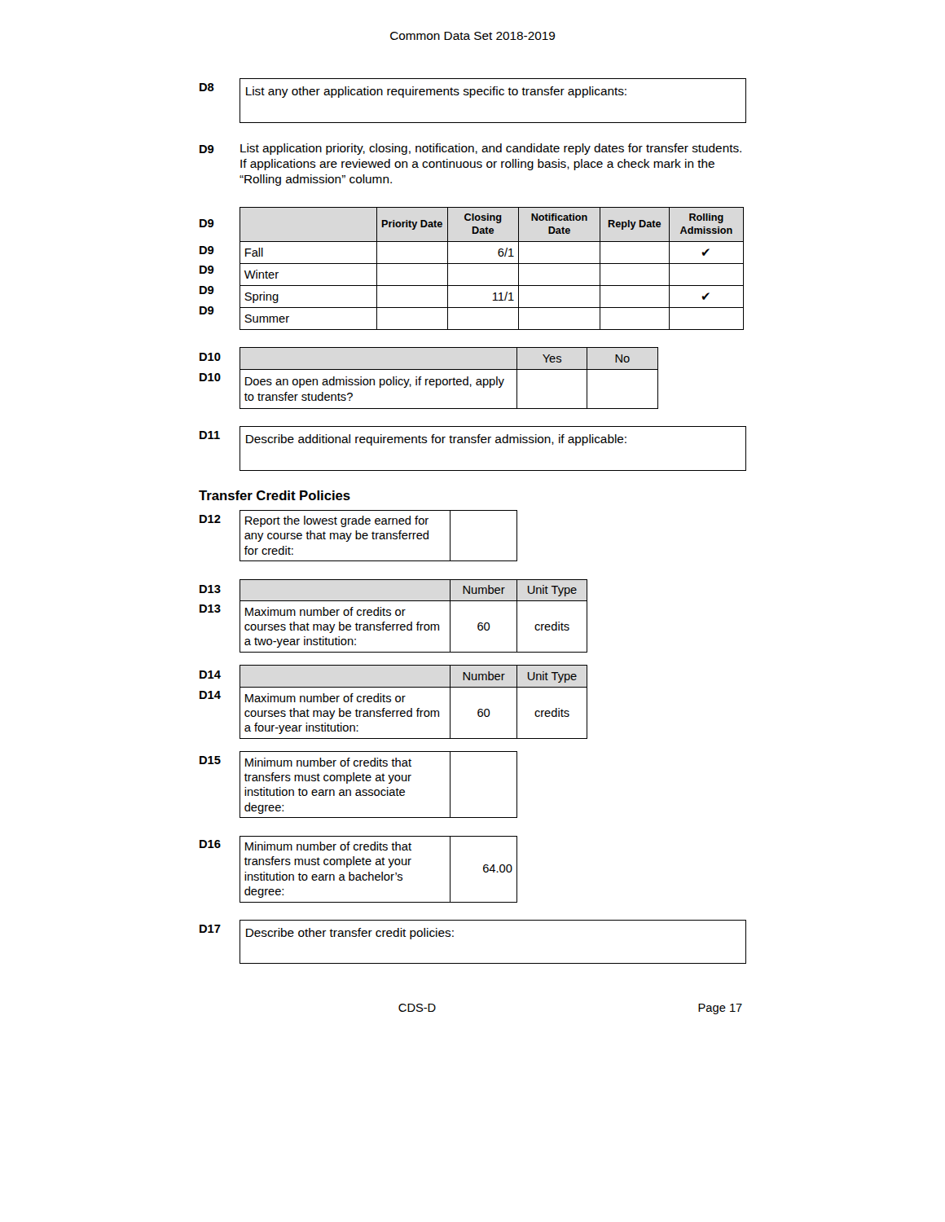Common Data Set 2018-2019
D8
List any other application requirements specific to transfer applicants:
D9
List application priority, closing, notification, and candidate reply dates for transfer students. If applications are reviewed on a continuous or rolling basis, place a check mark in the “Rolling admission” column.
D9
D9
D9
D9
D9
| | Priority Date | Closing Date | Notification Date | Reply Date | Rolling Admission |
| --- | --- | --- | --- | --- | --- |
| Fall | | 6/1 | | | ✔ |
| Winter | | | | | |
| Spring | | 11/1 | | | ✔ |
| Summer | | | | | |
D10
D10
| | Yes | No |
| Does an open admission policy, if reported, apply to transfer students? | | |
D11
Describe additional requirements for transfer admission, if applicable:
Transfer Credit Policies
D12
| Report the lowest grade earned for any course that may be transferred for credit: | |
D13
D13
| | Number | Unit Type |
| Maximum number of credits or courses that may be transferred from a two-year institution: | 60 | credits |
D14
D14
| | Number | Unit Type |
| Maximum number of credits or courses that may be transferred from a four-year institution: | 60 | credits |
D15
| Minimum number of credits that transfers must complete at your institution to earn an associate degree: | |
D16
| Minimum number of credits that transfers must complete at your institution to earn a bachelor’s degree: | 64.00 |
D17
Describe other transfer credit policies:
CDS-D
Page 17